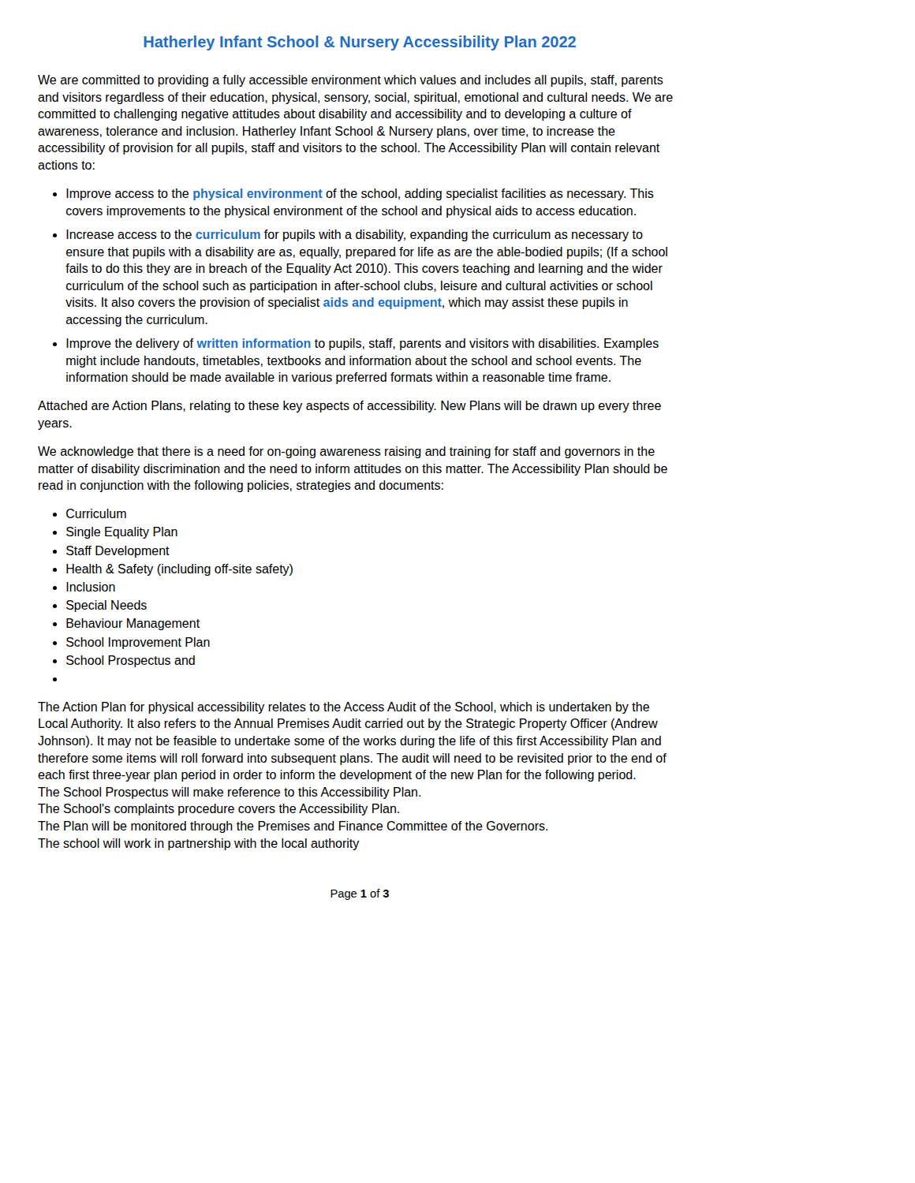Hatherley Infant School & Nursery Accessibility Plan 2022
We are committed to providing a fully accessible environment which values and includes all pupils, staff, parents and visitors regardless of their education, physical, sensory, social, spiritual, emotional and cultural needs. We are committed to challenging negative attitudes about disability and accessibility and to developing a culture of awareness, tolerance and inclusion. Hatherley Infant School & Nursery plans, over time, to increase the accessibility of provision for all pupils, staff and visitors to the school. The Accessibility Plan will contain relevant actions to:
Improve access to the physical environment of the school, adding specialist facilities as necessary. This covers improvements to the physical environment of the school and physical aids to access education.
Increase access to the curriculum for pupils with a disability, expanding the curriculum as necessary to ensure that pupils with a disability are as, equally, prepared for life as are the able-bodied pupils; (If a school fails to do this they are in breach of the Equality Act 2010). This covers teaching and learning and the wider curriculum of the school such as participation in after-school clubs, leisure and cultural activities or school visits. It also covers the provision of specialist aids and equipment, which may assist these pupils in accessing the curriculum.
Improve the delivery of written information to pupils, staff, parents and visitors with disabilities. Examples might include handouts, timetables, textbooks and information about the school and school events. The information should be made available in various preferred formats within a reasonable time frame.
Attached are Action Plans, relating to these key aspects of accessibility. New Plans will be drawn up every three years.
We acknowledge that there is a need for on-going awareness raising and training for staff and governors in the matter of disability discrimination and the need to inform attitudes on this matter. The Accessibility Plan should be read in conjunction with the following policies, strategies and documents:
Curriculum
Single Equality Plan
Staff Development
Health & Safety (including off-site safety)
Inclusion
Special Needs
Behaviour Management
School Improvement Plan
School Prospectus and
The Action Plan for physical accessibility relates to the Access Audit of the School, which is undertaken by the Local Authority. It also refers to the Annual Premises Audit carried out by the Strategic Property Officer (Andrew Johnson). It may not be feasible to undertake some of the works during the life of this first Accessibility Plan and therefore some items will roll forward into subsequent plans. The audit will need to be revisited prior to the end of each first three-year plan period in order to inform the development of the new Plan for the following period.
The School Prospectus will make reference to this Accessibility Plan.
The School's complaints procedure covers the Accessibility Plan.
The Plan will be monitored through the Premises and Finance Committee of the Governors.
The school will work in partnership with the local authority
Page 1 of 3